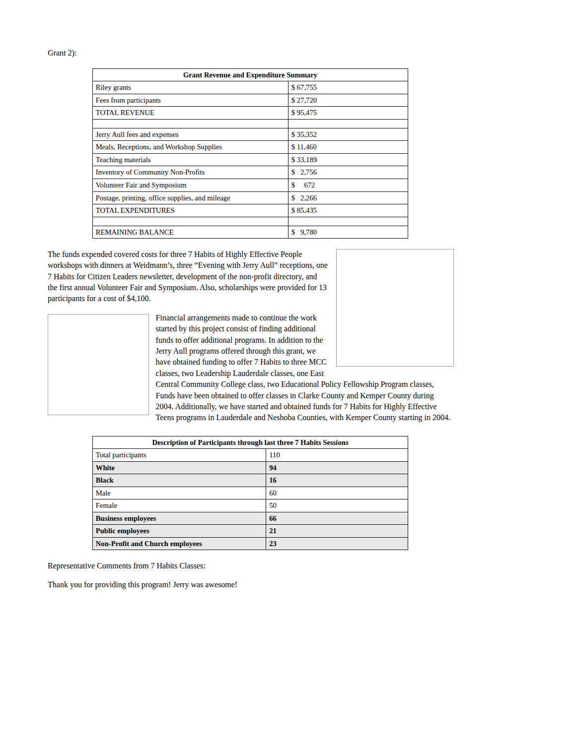Grant 2):
Grant Revenue and Expenditure Summary
| Riley grants | $ 67,755 |
| Fees from participants | $ 27,720 |
| TOTAL REVENUE | $ 95,475 |
| Jerry Aull fees and expenses | $ 35,352 |
| Meals, Receptions, and Workshop Supplies | $ 11,460 |
| Teaching materials | $ 33,189 |
| Inventory of Community Non-Profits | $ 2,756 |
| Volunteer Fair and Symposium | $ 672 |
| Postage, printing, office supplies, and mileage | $ 2,266 |
| TOTAL EXPENDITURES | $ 85,435 |
| REMAINING BALANCE | $ 9,780 |
The funds expended covered costs for three 7 Habits of Highly Effective People workshops with dinners at Weidmann’s, three “Evening with Jerry Aull” receptions, one 7 Habits for Citizen Leaders newsletter, development of the non-profit directory, and the first annual Volunteer Fair and Symposium. Also, scholarships were provided for 13 participants for a cost of $4,100.
Financial arrangements made to continue the work started by this project consist of finding additional funds to offer additional programs. In addition to the Jerry Aull programs offered through this grant, we have obtained funding to offer 7 Habits to three MCC classes, two Leadership Lauderdale classes, one East Central Community College class, two Educational Policy Fellowship Program classes, Funds have been obtained to offer classes in Clarke County and Kemper County during 2004. Additionally, we have started and obtained funds for 7 Habits for Highly Effective Teens programs in Lauderdale and Neshoba Counties, with Kemper County starting in 2004.
Description of Participants through last three 7 Habits Sessions
| Total participants | 110 |
| White | 94 |
| Black | 16 |
| Male | 60 |
| Female | 50 |
| Business employees | 66 |
| Public employees | 21 |
| Non-Profit and Church employees | 23 |
Representative Comments from 7 Habits Classes:
Thank you for providing this program! Jerry was awesome!